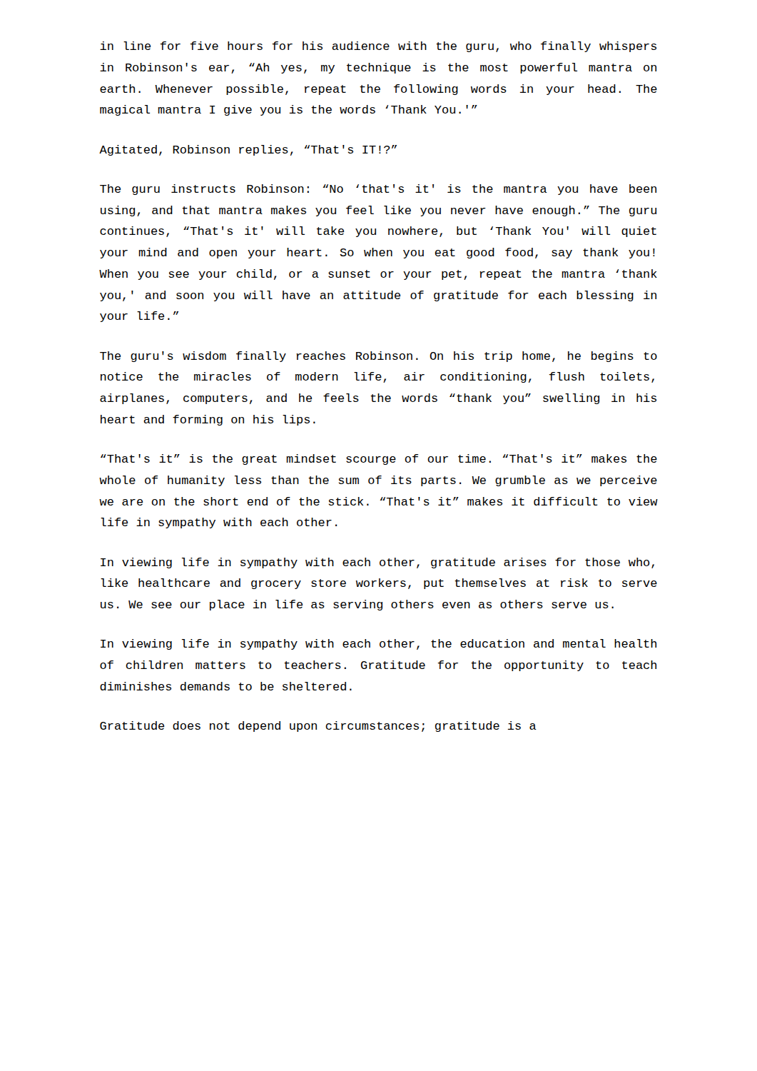in line for five hours for his audience with the guru, who finally whispers in Robinson's ear, “Ah yes, my technique is the most powerful mantra on earth. Whenever possible, repeat the following words in your head. The magical mantra I give you is the words ‘Thank You.'”
Agitated, Robinson replies, “That's IT!?”
The guru instructs Robinson: “No ‘that's it' is the mantra you have been using, and that mantra makes you feel like you never have enough.” The guru continues, “That's it' will take you nowhere, but ‘Thank You' will quiet your mind and open your heart. So when you eat good food, say thank you! When you see your child, or a sunset or your pet, repeat the mantra ‘thank you,' and soon you will have an attitude of gratitude for each blessing in your life.”
The guru's wisdom finally reaches Robinson. On his trip home, he begins to notice the miracles of modern life, air conditioning, flush toilets, airplanes, computers, and he feels the words “thank you” swelling in his heart and forming on his lips.
“That's it” is the great mindset scourge of our time. “That's it” makes the whole of humanity less than the sum of its parts. We grumble as we perceive we are on the short end of the stick. “That's it” makes it difficult to view life in sympathy with each other.
In viewing life in sympathy with each other, gratitude arises for those who, like healthcare and grocery store workers, put themselves at risk to serve us. We see our place in life as serving others even as others serve us.
In viewing life in sympathy with each other, the education and mental health of children matters to teachers. Gratitude for the opportunity to teach diminishes demands to be sheltered.
Gratitude does not depend upon circumstances; gratitude is a